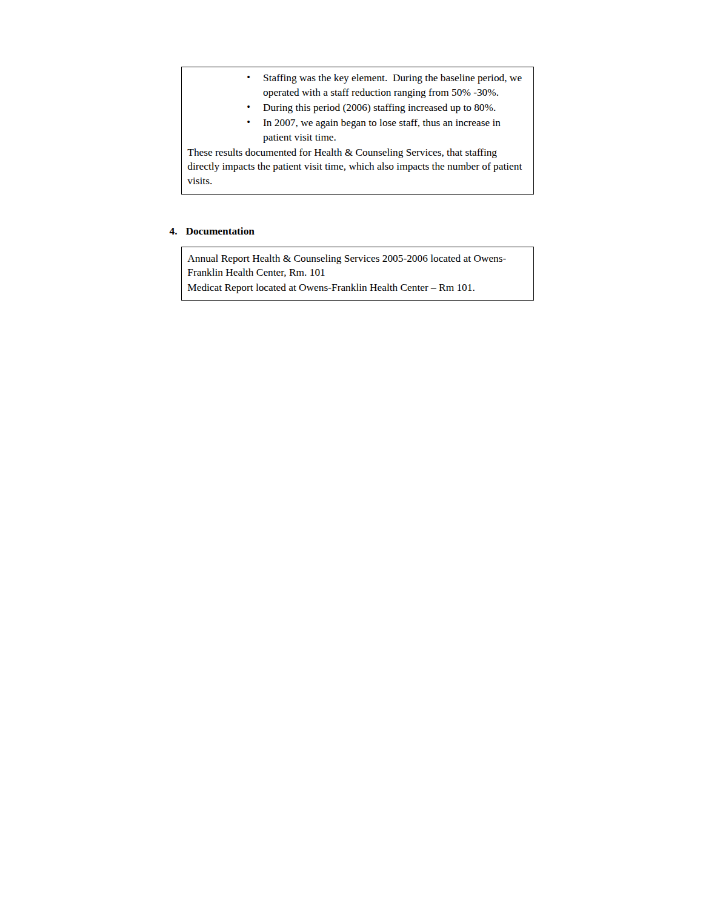Staffing was the key element. During the baseline period, we operated with a staff reduction ranging from 50% -30%.
During this period (2006) staffing increased up to 80%.
In 2007, we again began to lose staff, thus an increase in patient visit time.
These results documented for Health & Counseling Services, that staffing directly impacts the patient visit time, which also impacts the number of patient visits.
4. Documentation
Annual Report Health & Counseling Services 2005-2006 located at Owens-Franklin Health Center, Rm. 101
Medicat Report located at Owens-Franklin Health Center – Rm 101.